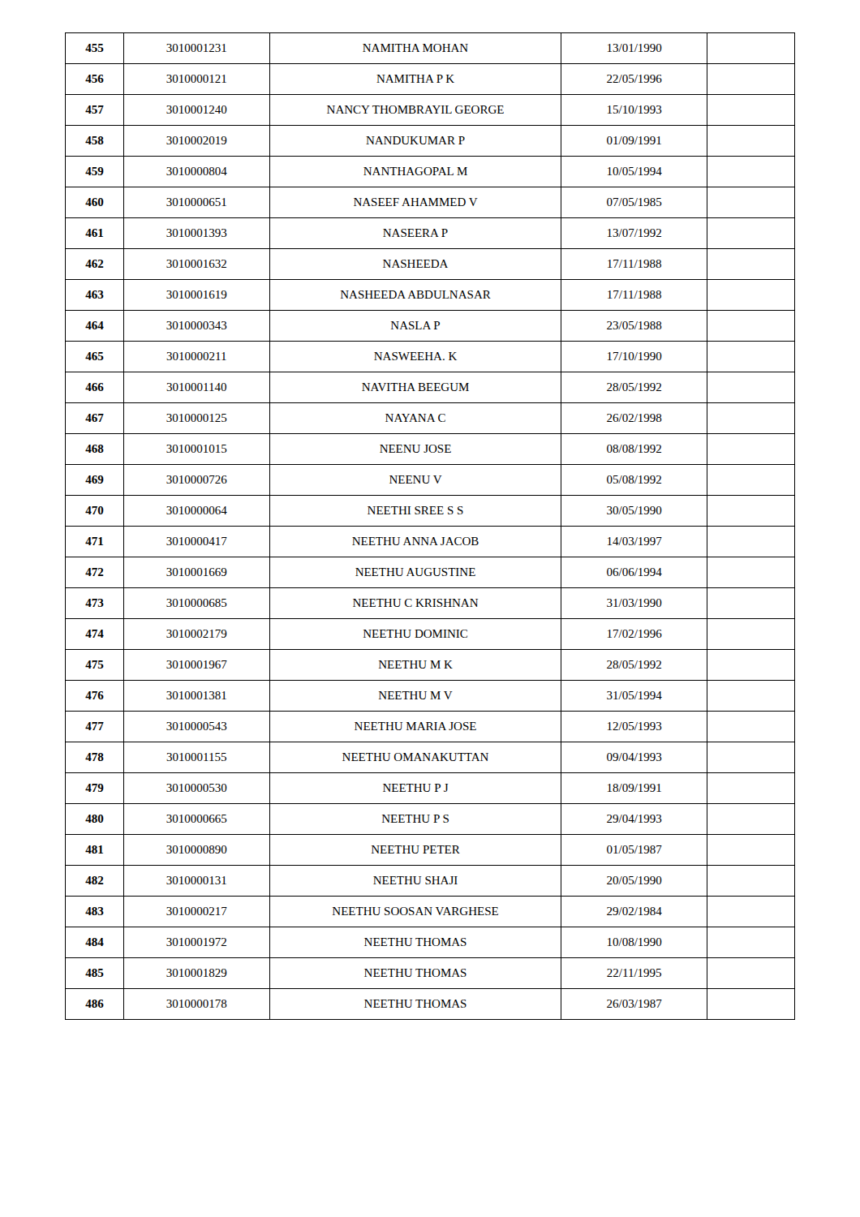| 455 | 3010001231 | NAMITHA MOHAN | 13/01/1990 | |
| 456 | 3010000121 | NAMITHA P K | 22/05/1996 | |
| 457 | 3010001240 | NANCY THOMBRAYIL GEORGE | 15/10/1993 | |
| 458 | 3010002019 | NANDUKUMAR P | 01/09/1991 | |
| 459 | 3010000804 | NANTHAGOPAL M | 10/05/1994 | |
| 460 | 3010000651 | NASEEF AHAMMED V | 07/05/1985 | |
| 461 | 3010001393 | NASEERA P | 13/07/1992 | |
| 462 | 3010001632 | NASHEEDA | 17/11/1988 | |
| 463 | 3010001619 | NASHEEDA ABDULNASAR | 17/11/1988 | |
| 464 | 3010000343 | NASLA P | 23/05/1988 | |
| 465 | 3010000211 | NASWEEHA. K | 17/10/1990 | |
| 466 | 3010001140 | NAVITHA BEEGUM | 28/05/1992 | |
| 467 | 3010000125 | NAYANA C | 26/02/1998 | |
| 468 | 3010001015 | NEENU JOSE | 08/08/1992 | |
| 469 | 3010000726 | NEENU V | 05/08/1992 | |
| 470 | 3010000064 | NEETHI SREE S S | 30/05/1990 | |
| 471 | 3010000417 | NEETHU ANNA JACOB | 14/03/1997 | |
| 472 | 3010001669 | NEETHU AUGUSTINE | 06/06/1994 | |
| 473 | 3010000685 | NEETHU C KRISHNAN | 31/03/1990 | |
| 474 | 3010002179 | NEETHU DOMINIC | 17/02/1996 | |
| 475 | 3010001967 | NEETHU M K | 28/05/1992 | |
| 476 | 3010001381 | NEETHU M V | 31/05/1994 | |
| 477 | 3010000543 | NEETHU MARIA JOSE | 12/05/1993 | |
| 478 | 3010001155 | NEETHU OMANAKUTTAN | 09/04/1993 | |
| 479 | 3010000530 | NEETHU P J | 18/09/1991 | |
| 480 | 3010000665 | NEETHU P S | 29/04/1993 | |
| 481 | 3010000890 | NEETHU PETER | 01/05/1987 | |
| 482 | 3010000131 | NEETHU SHAJI | 20/05/1990 | |
| 483 | 3010000217 | NEETHU SOOSAN VARGHESE | 29/02/1984 | |
| 484 | 3010001972 | NEETHU THOMAS | 10/08/1990 | |
| 485 | 3010001829 | NEETHU THOMAS | 22/11/1995 | |
| 486 | 3010000178 | NEETHU THOMAS | 26/03/1987 | |